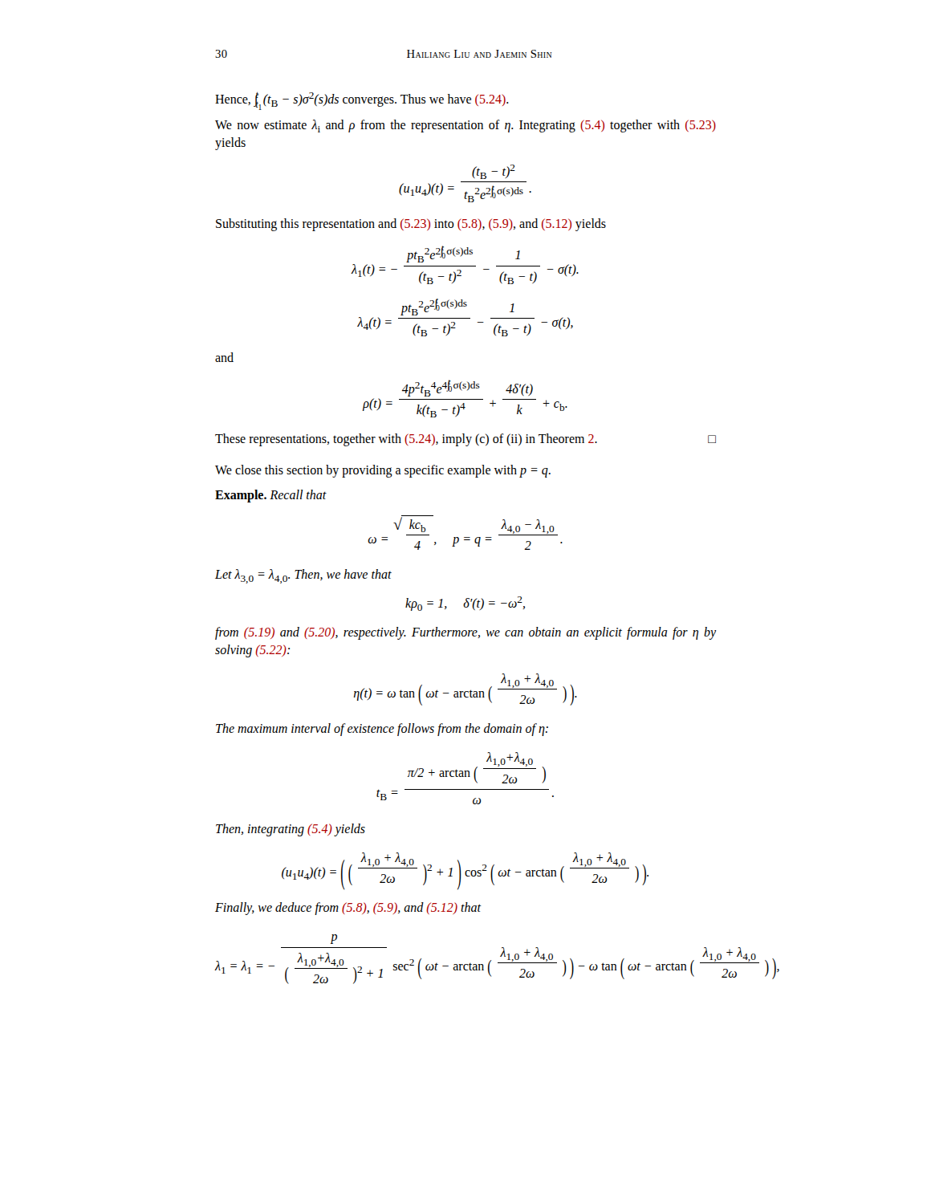30 Hailiang Liu and Jaemin Shin
Hence, ∫tt1(tB − s)σ2(s)ds converges. Thus we have (5.24).
We now estimate λi and ρ from the representation of η. Integrating (5.4) together with (5.23) yields
(u1u4)(t) = (tB − t)2 tB2e2∫t 0σ(s)ds .
Substituting this representation and (5.23) into (5.8), (5.9), and (5.12) yields
λ1(t) = − ptB2e2∫t 0σ(s)ds (tB − t)2 − 1 (tB − t) − σ(t).
λ4(t) = ptB2e2∫t 0σ(s)ds (tB − t)2 − 1 (tB − t) − σ(t),
and
ρ(t) = 4p2tB4e4∫t 0σ(s)ds k(tB − t)4 + 4δ′(t) k + cb.
These representations, together with (5.24), imply (c) of (ii) in Theorem 2.□
We close this section by providing a specific example with p = q.
Example. Recall that
ω = kcb 4 , p = q = λ4,0 − λ1,0 2 .
Let λ3,0 = λ4,0. Then, we have that
kρ0 = 1, δ′(t) = −ω2,
from (5.19) and (5.20), respectively. Furthermore, we can obtain an explicit formula for η by solving (5.22):
η(t) = ω tan ( ωt − arctan ( λ1,0 + λ4,0 2ω ) ).
The maximum interval of existence follows from the domain of η:
tB = π/2 + arctan ( λ1,0+λ4,0 2ω ) ω .
Then, integrating (5.4) yields
(u1u4)(t) = ( ( λ1,0 + λ4,0 2ω )2 + 1 ) cos2 ( ωt − arctan ( λ1,0 + λ4,0 2ω ) ).
Finally, we deduce from (5.8), (5.9), and (5.12) that
λ1 = λ1 = − p ( λ1,0+λ4,0 2ω )2 + 1 sec2 ( ωt − arctan ( λ1,0 + λ4,0 2ω ) ) − ω tan ( ωt − arctan ( λ1,0 + λ4,0 2ω ) ),